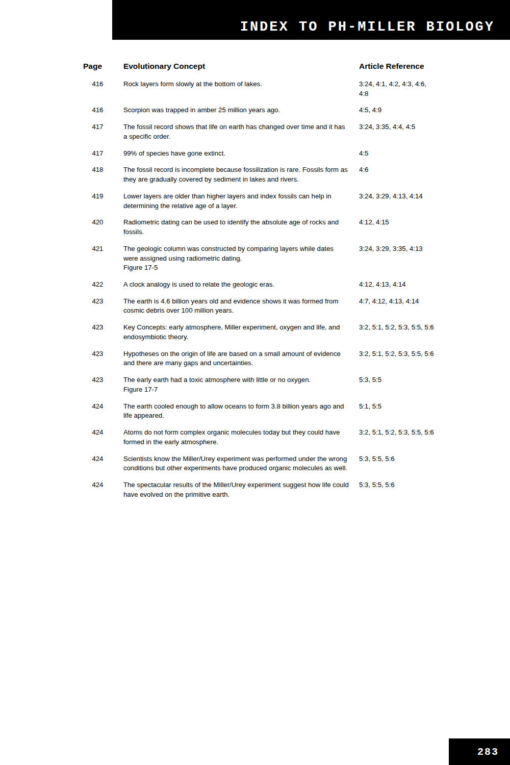INDEX TO PH-MILLER BIOLOGY
| Page | Evolutionary Concept | Article Reference |
| --- | --- | --- |
| 416 | Rock layers form slowly at the bottom of lakes. | 3:24, 4:1, 4:2, 4:3, 4:6, 4:8 |
| 416 | Scorpion was trapped in amber 25 million years ago. | 4:5, 4:9 |
| 417 | The fossil record shows that life on earth has changed over time and it has a specific order. | 3:24, 3:35, 4:4, 4:5 |
| 417 | 99% of species have gone extinct. | 4:5 |
| 418 | The fossil record is incomplete because fossilization is rare. Fossils form as they are gradually covered by sediment in lakes and rivers. | 4:6 |
| 419 | Lower layers are older than higher layers and index fossils can help in determining the relative age of a layer. | 3:24, 3:29, 4:13, 4:14 |
| 420 | Radiometric dating can be used to identify the absolute age of rocks and fossils. | 4:12, 4:15 |
| 421 | The geologic column was constructed by comparing layers while dates were assigned using radiometric dating. Figure 17-5 | 3:24, 3:29, 3:35, 4:13 |
| 422 | A clock analogy is used to relate the geologic eras. | 4:12, 4:13, 4:14 |
| 423 | The earth is 4.6 billion years old and evidence shows it was formed from cosmic debris over 100 million years. | 4:7, 4:12, 4:13, 4:14 |
| 423 | Key Concepts: early atmosphere, Miller experiment, oxygen and life, and endosymbiotic theory. | 3:2, 5:1, 5:2, 5:3, 5:5, 5:6 |
| 423 | Hypotheses on the origin of life are based on a small amount of evidence and there are many gaps and uncertainties. | 3:2, 5:1, 5:2, 5:3, 5:5, 5:6 |
| 423 | The early earth had a toxic atmosphere with little or no oxygen. Figure 17-7 | 5:3, 5:5 |
| 424 | The earth cooled enough to allow oceans to form 3.8 billion years ago and life appeared. | 5:1, 5:5 |
| 424 | Atoms do not form complex organic molecules today but they could have formed in the early atmosphere. | 3:2, 5:1, 5:2, 5:3, 5:5, 5:6 |
| 424 | Scientists know the Miller/Urey experiment was performed under the wrong conditions but other experiments have produced organic molecules as well. | 5:3, 5:5, 5:6 |
| 424 | The spectacular results of the Miller/Urey experiment suggest how life could have evolved on the primitive earth. | 5:3, 5:5, 5:6 |
283